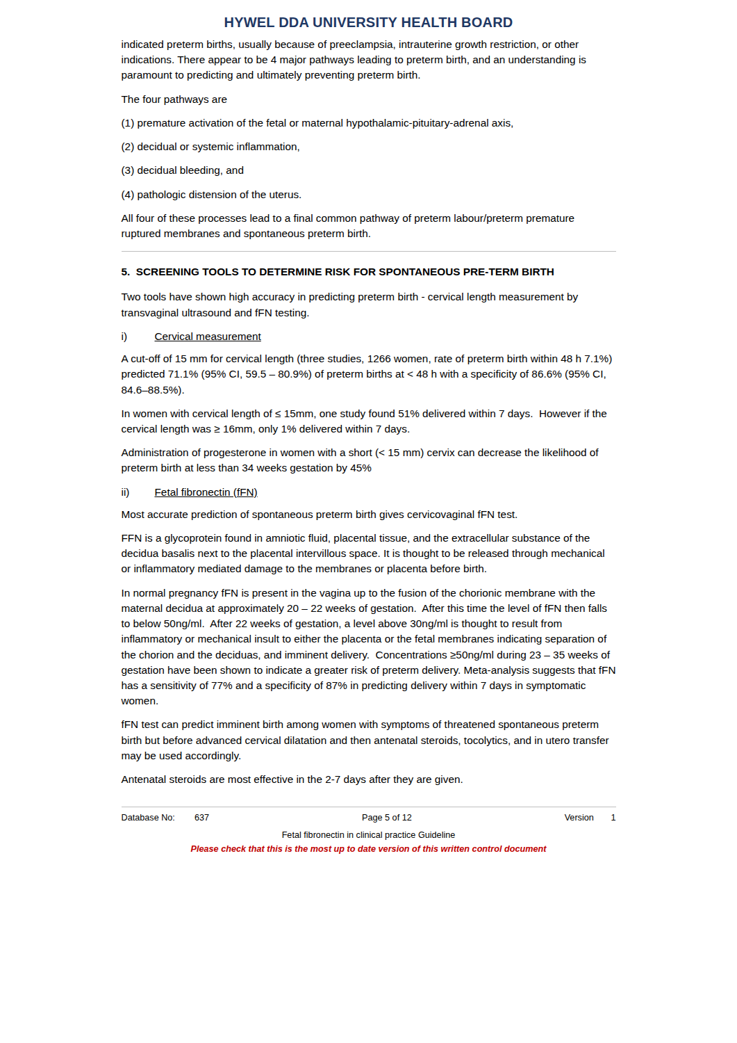HYWEL DDA UNIVERSITY HEALTH BOARD
indicated preterm births, usually because of preeclampsia, intrauterine growth restriction, or other indications. There appear to be 4 major pathways leading to preterm birth, and an understanding is paramount to predicting and ultimately preventing preterm birth.
The four pathways are
(1) premature activation of the fetal or maternal hypothalamic-pituitary-adrenal axis,
(2) decidual or systemic inflammation,
(3) decidual bleeding, and
(4) pathologic distension of the uterus.
All four of these processes lead to a final common pathway of preterm labour/preterm premature ruptured membranes and spontaneous preterm birth.
5. SCREENING TOOLS TO DETERMINE RISK FOR SPONTANEOUS PRE-TERM BIRTH
Two tools have shown high accuracy in predicting preterm birth - cervical length measurement by transvaginal ultrasound and fFN testing.
i) Cervical measurement
A cut-off of 15 mm for cervical length (three studies, 1266 women, rate of preterm birth within 48 h 7.1%) predicted 71.1% (95% CI, 59.5 – 80.9%) of preterm births at < 48 h with a specificity of 86.6% (95% CI, 84.6–88.5%).
In women with cervical length of ≤ 15mm, one study found 51% delivered within 7 days. However if the cervical length was ≥ 16mm, only 1% delivered within 7 days.
Administration of progesterone in women with a short (< 15 mm) cervix can decrease the likelihood of preterm birth at less than 34 weeks gestation by 45%
ii) Fetal fibronectin (fFN)
Most accurate prediction of spontaneous preterm birth gives cervicovaginal fFN test.
FFN is a glycoprotein found in amniotic fluid, placental tissue, and the extracellular substance of the decidua basalis next to the placental intervillous space. It is thought to be released through mechanical or inflammatory mediated damage to the membranes or placenta before birth.
In normal pregnancy fFN is present in the vagina up to the fusion of the chorionic membrane with the maternal decidua at approximately 20 – 22 weeks of gestation. After this time the level of fFN then falls to below 50ng/ml. After 22 weeks of gestation, a level above 30ng/ml is thought to result from inflammatory or mechanical insult to either the placenta or the fetal membranes indicating separation of the chorion and the deciduas, and imminent delivery. Concentrations ≥50ng/ml during 23 – 35 weeks of gestation have been shown to indicate a greater risk of preterm delivery. Meta-analysis suggests that fFN has a sensitivity of 77% and a specificity of 87% in predicting delivery within 7 days in symptomatic women.
fFN test can predict imminent birth among women with symptoms of threatened spontaneous preterm birth but before advanced cervical dilatation and then antenatal steroids, tocolytics, and in utero transfer may be used accordingly.
Antenatal steroids are most effective in the 2-7 days after they are given.
Database No: 637
Page 5 of 12
Version 1
Fetal fibronectin in clinical practice Guideline
Please check that this is the most up to date version of this written control document